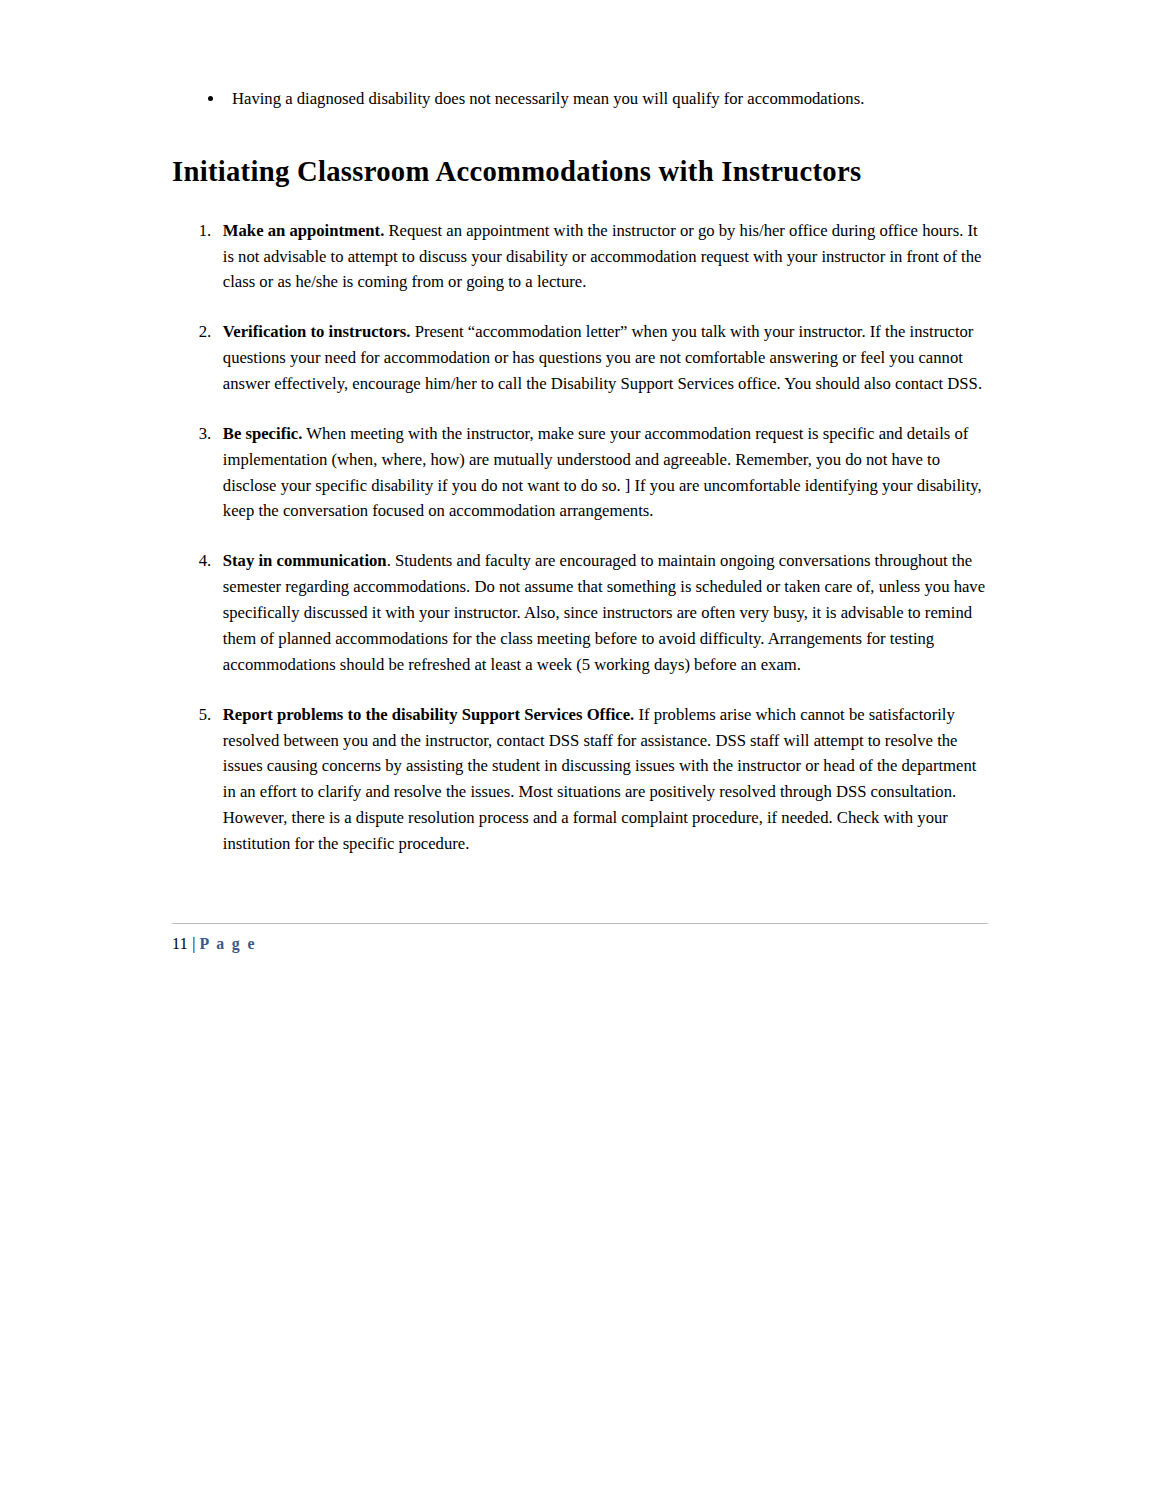Having a diagnosed disability does not necessarily mean you will qualify for accommodations.
Initiating Classroom Accommodations with Instructors
Make an appointment. Request an appointment with the instructor or go by his/her office during office hours. It is not advisable to attempt to discuss your disability or accommodation request with your instructor in front of the class or as he/she is coming from or going to a lecture.
Verification to instructors. Present “accommodation letter” when you talk with your instructor. If the instructor questions your need for accommodation or has questions you are not comfortable answering or feel you cannot answer effectively, encourage him/her to call the Disability Support Services office. You should also contact DSS.
Be specific. When meeting with the instructor, make sure your accommodation request is specific and details of implementation (when, where, how) are mutually understood and agreeable. Remember, you do not have to disclose your specific disability if you do not want to do so. ] If you are uncomfortable identifying your disability, keep the conversation focused on accommodation arrangements.
Stay in communication. Students and faculty are encouraged to maintain ongoing conversations throughout the semester regarding accommodations. Do not assume that something is scheduled or taken care of, unless you have specifically discussed it with your instructor. Also, since instructors are often very busy, it is advisable to remind them of planned accommodations for the class meeting before to avoid difficulty. Arrangements for testing accommodations should be refreshed at least a week (5 working days) before an exam.
Report problems to the disability Support Services Office. If problems arise which cannot be satisfactorily resolved between you and the instructor, contact DSS staff for assistance. DSS staff will attempt to resolve the issues causing concerns by assisting the student in discussing issues with the instructor or head of the department in an effort to clarify and resolve the issues. Most situations are positively resolved through DSS consultation. However, there is a dispute resolution process and a formal complaint procedure, if needed. Check with your institution for the specific procedure.
11 | P a g e